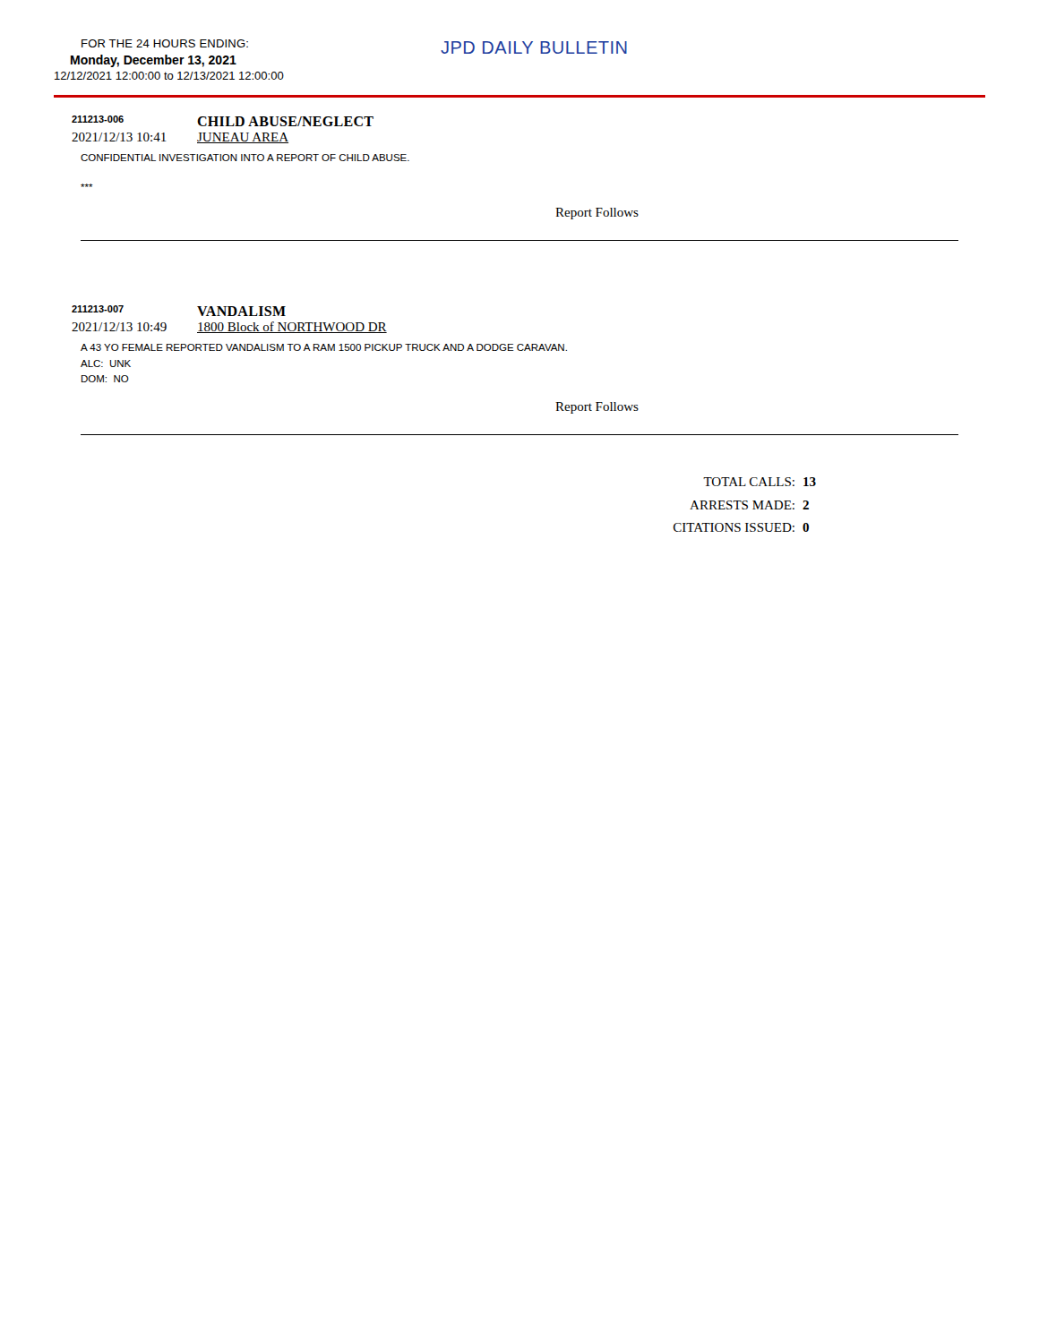FOR THE 24 HOURS ENDING:
Monday, December 13, 2021
12/12/2021 12:00:00 to 12/13/2021 12:00:00
JPD DAILY BULLETIN
211213-006
CHILD ABUSE/NEGLECT
2021/12/13 10:41
JUNEAU AREA
CONFIDENTIAL INVESTIGATION INTO A REPORT OF CHILD ABUSE.
***
Report Follows
211213-007
VANDALISM
2021/12/13 10:49
1800 Block of NORTHWOOD DR
A 43 YO FEMALE REPORTED VANDALISM TO A RAM 1500 PICKUP TRUCK AND A DODGE CARAVAN.
ALC: UNK
DOM: NO
Report Follows
TOTAL CALLS:13
ARRESTS MADE:2
CITATIONS ISSUED:0